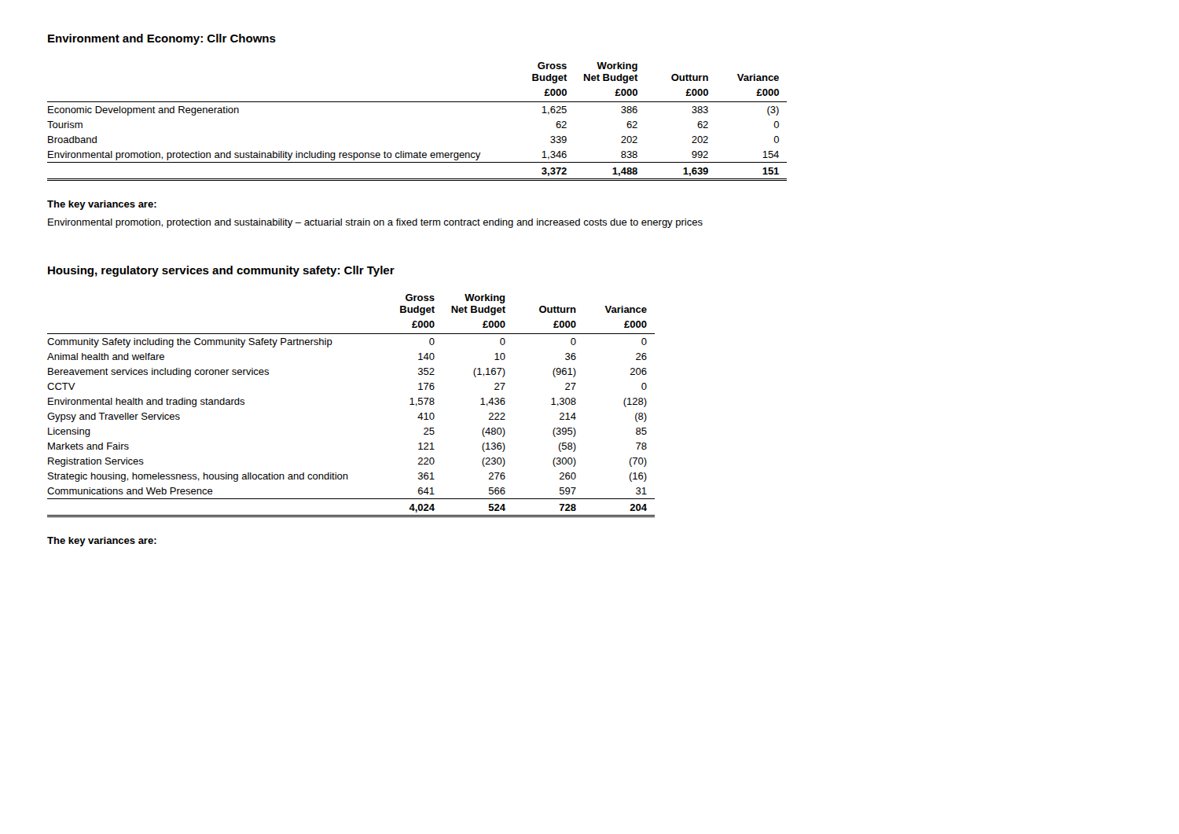Environment and Economy: Cllr Chowns
| | Gross Budget | Working Net Budget | Outturn | Variance |
| --- | --- | --- | --- | --- |
| | £000 | £000 | £000 | £000 |
| Economic Development and Regeneration | 1,625 | 386 | 383 | (3) |
| Tourism | 62 | 62 | 62 | 0 |
| Broadband | 339 | 202 | 202 | 0 |
| Environmental promotion, protection and sustainability including response to climate emergency | 1,346 | 838 | 992 | 154 |
| | 3,372 | 1,488 | 1,639 | 151 |
The key variances are:
Environmental promotion, protection and sustainability – actuarial strain on a fixed term contract ending and increased costs due to energy prices
Housing, regulatory services and community safety: Cllr Tyler
| | Gross Budget | Working Net Budget | Outturn | Variance |
| --- | --- | --- | --- | --- |
| | £000 | £000 | £000 | £000 |
| Community Safety including the Community Safety Partnership | 0 | 0 | 0 | 0 |
| Animal health and welfare | 140 | 10 | 36 | 26 |
| Bereavement services including coroner services | 352 | (1,167) | (961) | 206 |
| CCTV | 176 | 27 | 27 | 0 |
| Environmental health and trading standards | 1,578 | 1,436 | 1,308 | (128) |
| Gypsy and Traveller Services | 410 | 222 | 214 | (8) |
| Licensing | 25 | (480) | (395) | 85 |
| Markets and Fairs | 121 | (136) | (58) | 78 |
| Registration Services | 220 | (230) | (300) | (70) |
| Strategic housing, homelessness, housing allocation and condition | 361 | 276 | 260 | (16) |
| Communications and Web Presence | 641 | 566 | 597 | 31 |
| | 4,024 | 524 | 728 | 204 |
The key variances are: